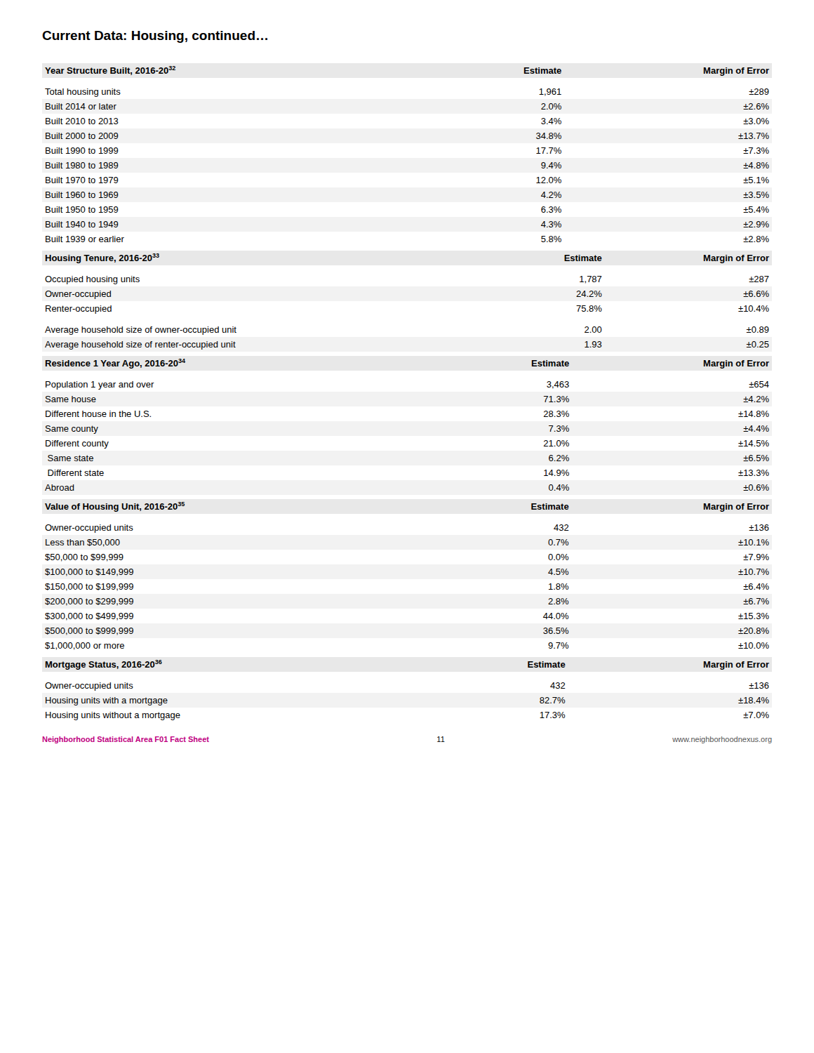Current Data: Housing, continued…
| Year Structure Built, 2016-20 32 | Estimate | Margin of Error |
| --- | --- | --- |
| Total housing units | 1,961 | ±289 |
| Built 2014 or later | 2.0% | ±2.6% |
| Built 2010 to 2013 | 3.4% | ±3.0% |
| Built 2000 to 2009 | 34.8% | ±13.7% |
| Built 1990 to 1999 | 17.7% | ±7.3% |
| Built 1980 to 1989 | 9.4% | ±4.8% |
| Built 1970 to 1979 | 12.0% | ±5.1% |
| Built 1960 to 1969 | 4.2% | ±3.5% |
| Built 1950 to 1959 | 6.3% | ±5.4% |
| Built 1940 to 1949 | 4.3% | ±2.9% |
| Built 1939 or earlier | 5.8% | ±2.8% |
| Housing Tenure, 2016-20 33 | Estimate | Margin of Error |
| --- | --- | --- |
| Occupied housing units | 1,787 | ±287 |
| Owner-occupied | 24.2% | ±6.6% |
| Renter-occupied | 75.8% | ±10.4% |
| Average household size of owner-occupied unit | 2.00 | ±0.89 |
| Average household size of renter-occupied unit | 1.93 | ±0.25 |
| Residence 1 Year Ago, 2016-20 34 | Estimate | Margin of Error |
| --- | --- | --- |
| Population 1 year and over | 3,463 | ±654 |
| Same house | 71.3% | ±4.2% |
| Different house in the U.S. | 28.3% | ±14.8% |
| Same county | 7.3% | ±4.4% |
| Different county | 21.0% | ±14.5% |
| Same state | 6.2% | ±6.5% |
| Different state | 14.9% | ±13.3% |
| Abroad | 0.4% | ±0.6% |
| Value of Housing Unit, 2016-20 35 | Estimate | Margin of Error |
| --- | --- | --- |
| Owner-occupied units | 432 | ±136 |
| Less than $50,000 | 0.7% | ±10.1% |
| $50,000 to $99,999 | 0.0% | ±7.9% |
| $100,000 to $149,999 | 4.5% | ±10.7% |
| $150,000 to $199,999 | 1.8% | ±6.4% |
| $200,000 to $299,999 | 2.8% | ±6.7% |
| $300,000 to $499,999 | 44.0% | ±15.3% |
| $500,000 to $999,999 | 36.5% | ±20.8% |
| $1,000,000 or more | 9.7% | ±10.0% |
| Mortgage Status, 2016-20 36 | Estimate | Margin of Error |
| --- | --- | --- |
| Owner-occupied units | 432 | ±136 |
| Housing units with a mortgage | 82.7% | ±18.4% |
| Housing units without a mortgage | 17.3% | ±7.0% |
Neighborhood Statistical Area F01 Fact Sheet
11
www.neighborhoodnexus.org